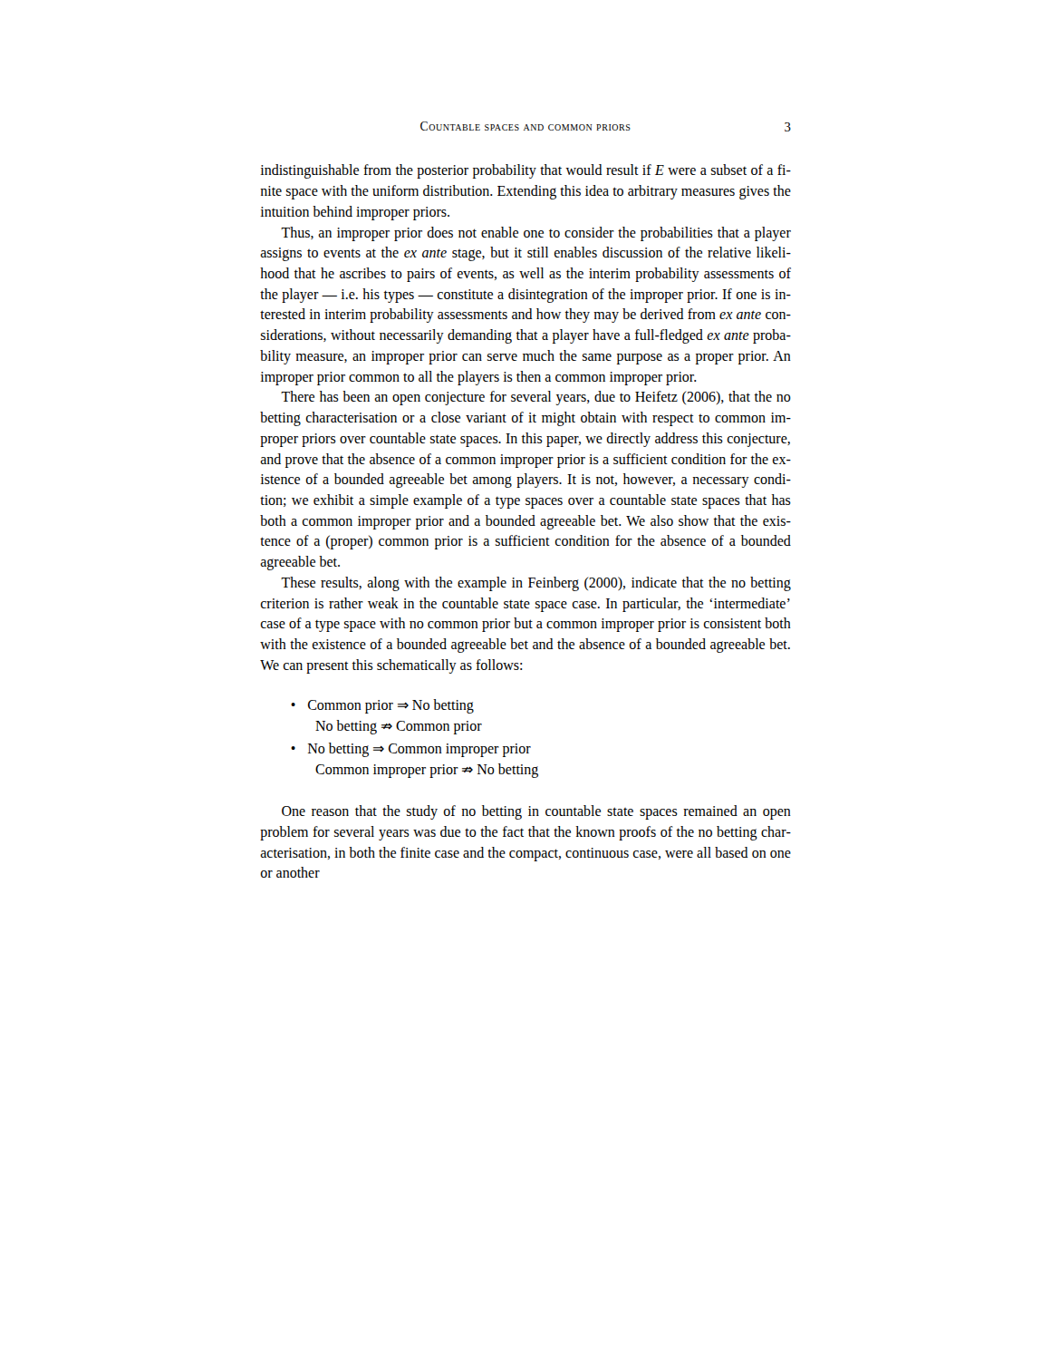Countable spaces and common priors 3
indistinguishable from the posterior probability that would result if E were a subset of a finite space with the uniform distribution. Extending this idea to arbitrary measures gives the intuition behind improper priors.
Thus, an improper prior does not enable one to consider the probabilities that a player assigns to events at the ex ante stage, but it still enables discussion of the relative likelihood that he ascribes to pairs of events, as well as the interim probability assessments of the player — i.e. his types — constitute a disintegration of the improper prior. If one is interested in interim probability assessments and how they may be derived from ex ante considerations, without necessarily demanding that a player have a full-fledged ex ante probability measure, an improper prior can serve much the same purpose as a proper prior. An improper prior common to all the players is then a common improper prior.
There has been an open conjecture for several years, due to Heifetz (2006), that the no betting characterisation or a close variant of it might obtain with respect to common improper priors over countable state spaces. In this paper, we directly address this conjecture, and prove that the absence of a common improper prior is a sufficient condition for the existence of a bounded agreeable bet among players. It is not, however, a necessary condition; we exhibit a simple example of a type spaces over a countable state spaces that has both a common improper prior and a bounded agreeable bet. We also show that the existence of a (proper) common prior is a sufficient condition for the absence of a bounded agreeable bet.
These results, along with the example in Feinberg (2000), indicate that the no betting criterion is rather weak in the countable state space case. In particular, the ‘intermediate’ case of a type space with no common prior but a common improper prior is consistent both with the existence of a bounded agreeable bet and the absence of a bounded agreeable bet. We can present this schematically as follows:
Common prior ⇒ No betting No betting ⇏ Common prior
No betting ⇒ Common improper prior Common improper prior ⇏ No betting
One reason that the study of no betting in countable state spaces remained an open problem for several years was due to the fact that the known proofs of the no betting characterisation, in both the finite case and the compact, continuous case, were all based on one or another